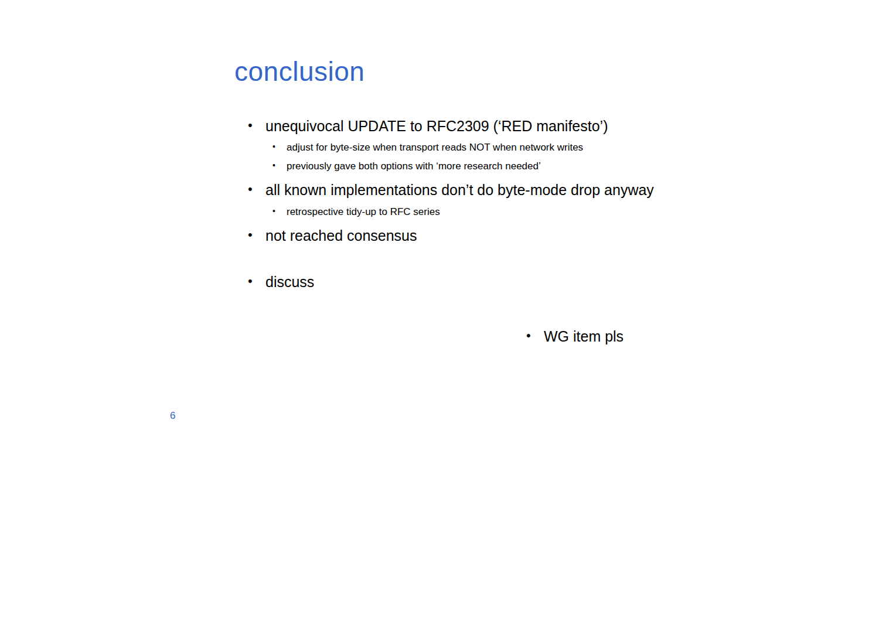conclusion
unequivocal UPDATE to RFC2309 (‘RED manifesto’)
adjust for byte-size when transport reads NOT when network writes
previously gave both options with ‘more research needed’
all known implementations don’t do byte-mode drop anyway
retrospective tidy-up to RFC series
not reached consensus
discuss
WG item pls
6